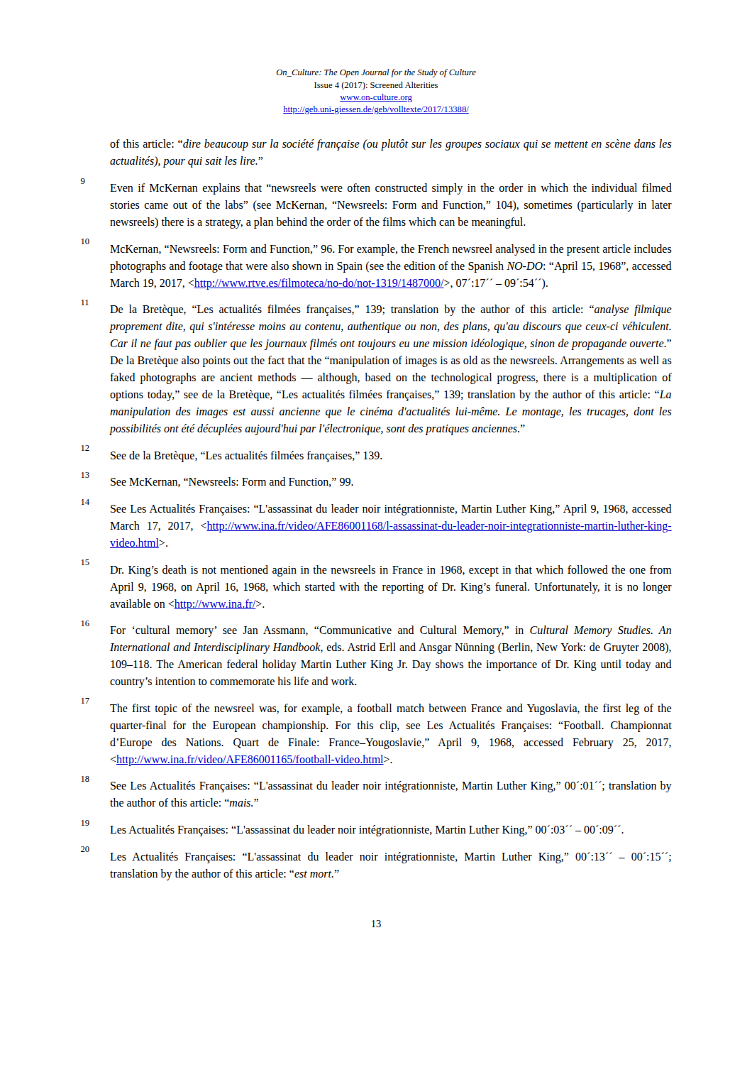On_Culture: The Open Journal for the Study of Culture
Issue 4 (2017): Screened Alterities
www.on-culture.org
http://geb.uni-giessen.de/geb/volltexte/2017/13388/
of this article: “dire beaucoup sur la société française (ou plutôt sur les groupes sociaux qui se mettent en scène dans les actualités), pour qui sait les lire.”
9 Even if McKernan explains that “newsreels were often constructed simply in the order in which the individual filmed stories came out of the labs” (see McKernan, “Newsreels: Form and Function,” 104), sometimes (particularly in later newsreels) there is a strategy, a plan behind the order of the films which can be meaningful.
10 McKernan, “Newsreels: Form and Function,” 96. For example, the French newsreel analysed in the present article includes photographs and footage that were also shown in Spain (see the edition of the Spanish NO-DO: “April 15, 1968”, accessed March 19, 2017, <http://www.rtve.es/filmoteca/no-do/not-1319/1487000/>, 07´:17´´ – 09´:54´´).
11 De la Bretèque, “Les actualités filmées françaises,” 139; translation by the author of this article: “analyse filmique proprement dite, qui s'intéresse moins au contenu, authentique ou non, des plans, qu'au discours que ceux-ci véhiculent. Car il ne faut pas oublier que les journaux filmés ont toujours eu une mission idéologique, sinon de propagande ouverte.” De la Bretèque also points out the fact that the “manipulation of images is as old as the newsreels. Arrangements as well as faked photographs are ancient methods — although, based on the technological progress, there is a multiplication of options today,” see de la Bretèque, “Les actualités filmées françaises,” 139; translation by the author of this article: “La manipulation des images est aussi ancienne que le cinéma d'actualités lui-même. Le montage, les trucages, dont les possibilités ont été décuplées aujourd'hui par l'électronique, sont des pratiques anciennes.”
12 See de la Bretèque, “Les actualités filmées françaises,” 139.
13 See McKernan, “Newsreels: Form and Function,” 99.
14 See Les Actualités Françaises: “L'assassinat du leader noir intégrationniste, Martin Luther King,” April 9, 1968, accessed March 17, 2017, <http://www.ina.fr/video/AFE86001168/l-assassinat-du-leader-noir-integrationniste-martin-luther-king-video.html>.
15 Dr. King’s death is not mentioned again in the newsreels in France in 1968, except in that which followed the one from April 9, 1968, on April 16, 1968, which started with the reporting of Dr. King’s funeral. Unfortunately, it is no longer available on <http://www.ina.fr/>.
16 For ‘cultural memory’ see Jan Assmann, “Communicative and Cultural Memory,” in Cultural Memory Studies. An International and Interdisciplinary Handbook, eds. Astrid Erll and Ansgar Nünning (Berlin, New York: de Gruyter 2008), 109–118. The American federal holiday Martin Luther King Jr. Day shows the importance of Dr. King until today and country’s intention to commemorate his life and work.
17 The first topic of the newsreel was, for example, a football match between France and Yugoslavia, the first leg of the quarter-final for the European championship. For this clip, see Les Actualités Françaises: “Football. Championnat d’Europe des Nations. Quart de Finale: France–Yougoslavie,” April 9, 1968, accessed February 25, 2017, <http://www.ina.fr/video/AFE86001165/football-video.html>.
18 See Les Actualités Françaises: “L'assassinat du leader noir intégrationniste, Martin Luther King,” 00´:01´´; translation by the author of this article: “mais.”
19 Les Actualités Françaises: “L'assassinat du leader noir intégrationniste, Martin Luther King,” 00´:03´´ – 00´:09´´.
20 Les Actualités Françaises: “L'assassinat du leader noir intégrationniste, Martin Luther King,” 00´:13´´ – 00´:15´´; translation by the author of this article: “est mort.”
13